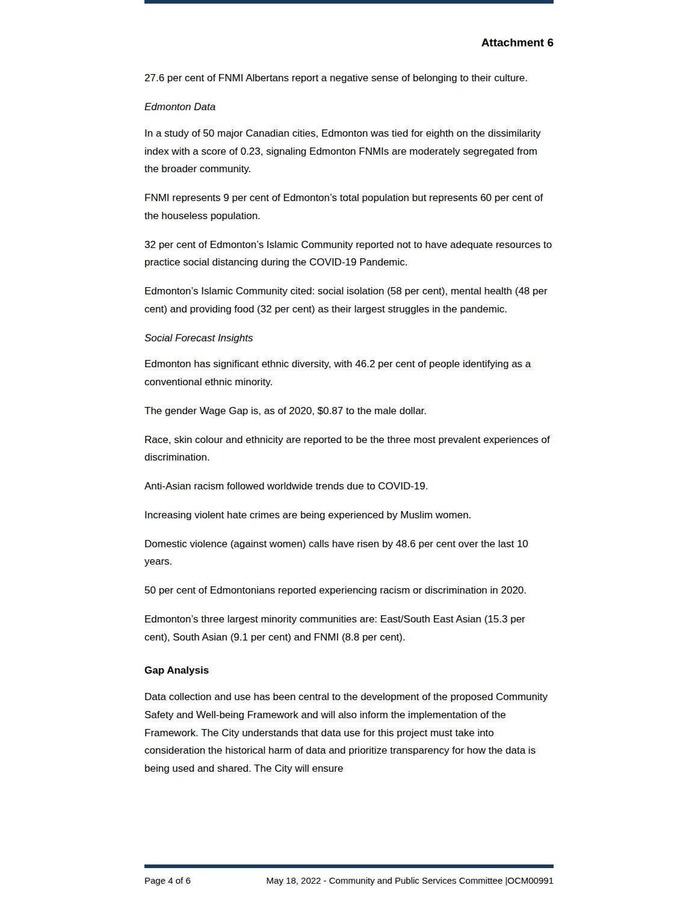Attachment 6
27.6 per cent of FNMI Albertans report a negative sense of belonging to their culture.
Edmonton Data
In a study of 50 major Canadian cities, Edmonton was tied for eighth on the dissimilarity index with a score of 0.23, signaling Edmonton FNMIs are moderately segregated from the broader community.
FNMI represents 9 per cent of Edmonton’s total population but represents 60 per cent of the houseless population.
32 per cent of Edmonton’s Islamic Community reported not to have adequate resources to practice social distancing during the COVID-19 Pandemic.
Edmonton’s Islamic Community cited: social isolation (58 per cent), mental health (48 per cent) and providing food (32 per cent) as their largest struggles in the pandemic.
Social Forecast Insights
Edmonton has significant ethnic diversity, with 46.2 per cent of people identifying as a conventional ethnic minority.
The gender Wage Gap is, as of 2020, $0.87 to the male dollar.
Race, skin colour and ethnicity are reported to be the three most prevalent experiences of discrimination.
Anti-Asian racism followed worldwide trends due to COVID-19.
Increasing violent hate crimes are being experienced by Muslim women.
Domestic violence (against women) calls have risen by 48.6 per cent over the last 10 years.
50 per cent of Edmontonians reported experiencing racism or discrimination in 2020.
Edmonton’s three largest minority communities are: East/South East Asian (15.3 per cent), South Asian (9.1 per cent) and FNMI (8.8 per cent).
Gap Analysis
Data collection and use has been central to the development of the proposed Community Safety and Well-being Framework and will also inform the implementation of the Framework. The City understands that data use for this project must take into consideration the historical harm of data and prioritize transparency for how the data is being used and shared. The City will ensure
Page 4 of 6 May 18, 2022 - Community and Public Services Committee |OCM00991